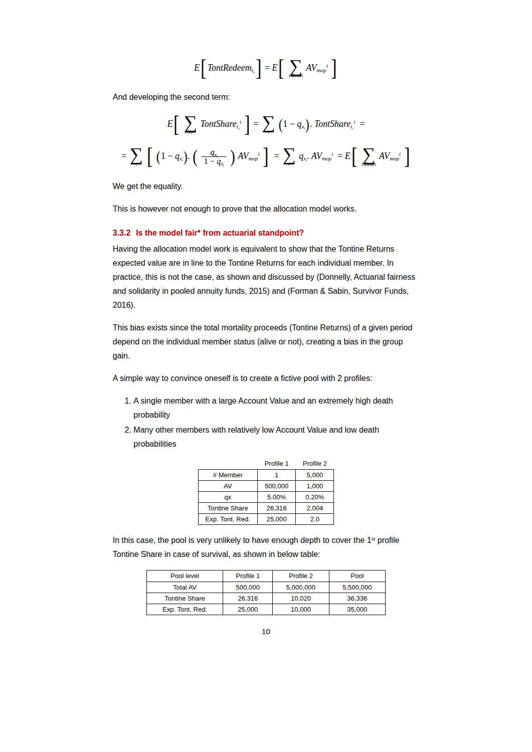E[TontRedeemtc] = E[ ∑i:Death AVmopi ]
And developing the second term:
E[ ∑i:Surv TontSharetci ] = ∑i (1 − qxi). TontSharetci =
= ∑i [ (1 − qxi). ( qxi 1 − qxi ) AVmopi ] = ∑i qxi. AVmopi = E[ ∑i:Death AVmopi ]
We get the equality.
This is however not enough to prove that the allocation model works.
3.3.2 Is the model fair* from actuarial standpoint?
Having the allocation model work is equivalent to show that the Tontine Returns expected value are in line to the Tontine Returns for each individual member. In practice, this is not the case, as shown and discussed by (Donnelly, Actuarial fairness and solidarity in pooled annuity funds, 2015) and (Forman & Sabin, Survivor Funds, 2016).
This bias exists since the total mortality proceeds (Tontine Returns) of a given period depend on the individual member status (alive or not), creating a bias in the group gain.
A simple way to convince oneself is to create a fictive pool with 2 profiles:
A single member with a large Account Value and an extremely high death probability
Many other members with relatively low Account Value and low death probabilities
| | Profile 1 | Profile 2 |
| --- | --- | --- |
| # Member | 1 | 5,000 |
| AV | 500,000 | 1,000 |
| qx | 5.00% | 0.20% |
| Tontine Share | 26,316 | 2.004 |
| Exp. Tont. Red. | 25,000 | 2.0 |
In this case, the pool is very unlikely to have enough depth to cover the 1st profile Tontine Share in case of survival, as shown in below table:
| Pool level | Profile 1 | Profile 2 | Pool |
| --- | --- | --- | --- |
| Total AV | 500,000 | 5,000,000 | 5,500,000 |
| Tontine Share | 26,316 | 10,020 | 36,336 |
| Exp. Tont. Red. | 25,000 | 10,000 | 35,000 |
10